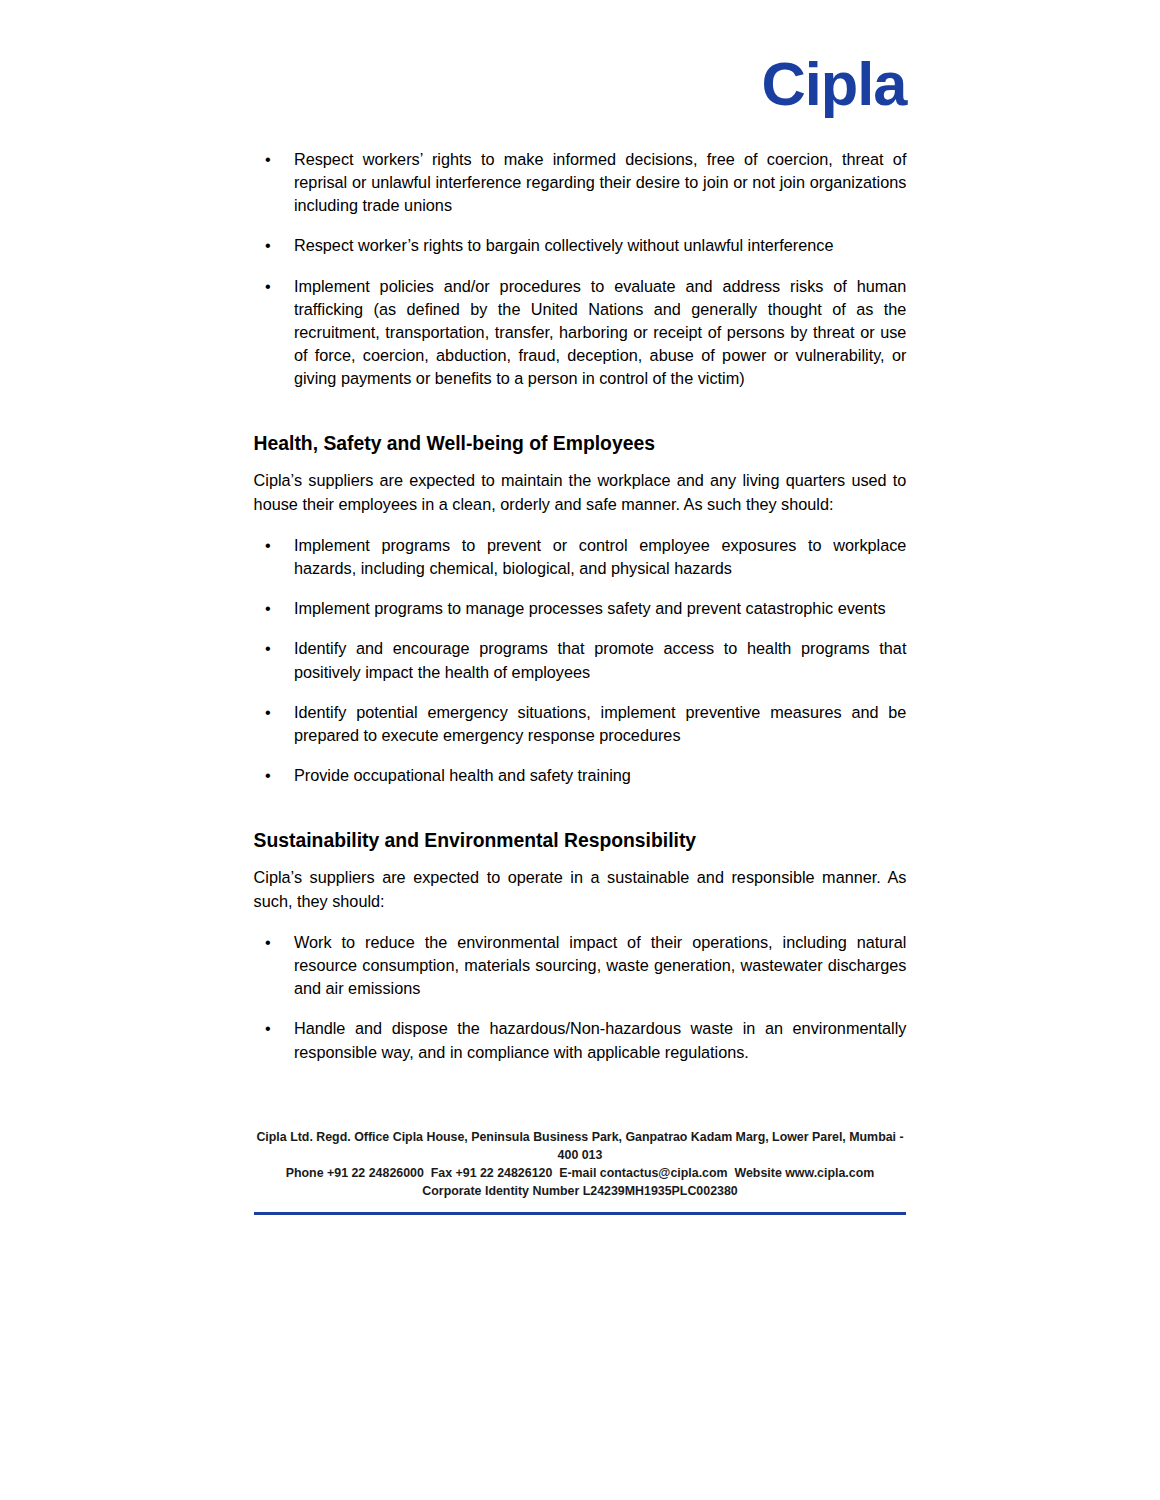Cipla
Respect workers’ rights to make informed decisions, free of coercion, threat of reprisal or unlawful interference regarding their desire to join or not join organizations including trade unions
Respect worker’s rights to bargain collectively without unlawful interference
Implement policies and/or procedures to evaluate and address risks of human trafficking (as defined by the United Nations and generally thought of as the recruitment, transportation, transfer, harboring or receipt of persons by threat or use of force, coercion, abduction, fraud, deception, abuse of power or vulnerability, or giving payments or benefits to a person in control of the victim)
Health, Safety and Well-being of Employees
Cipla’s suppliers are expected to maintain the workplace and any living quarters used to house their employees in a clean, orderly and safe manner. As such they should:
Implement programs to prevent or control employee exposures to workplace hazards, including chemical, biological, and physical hazards
Implement programs to manage processes safety and prevent catastrophic events
Identify and encourage programs that promote access to health programs that positively impact the health of employees
Identify potential emergency situations, implement preventive measures and be prepared to execute emergency response procedures
Provide occupational health and safety training
Sustainability and Environmental Responsibility
Cipla’s suppliers are expected to operate in a sustainable and responsible manner. As such, they should:
Work to reduce the environmental impact of their operations, including natural resource consumption, materials sourcing, waste generation, wastewater discharges and air emissions
Handle and dispose the hazardous/Non-hazardous waste in an environmentally responsible way, and in compliance with applicable regulations.
Cipla Ltd. Regd. Office Cipla House, Peninsula Business Park, Ganpatrao Kadam Marg, Lower Parel, Mumbai - 400 013
Phone +91 22 24826000 Fax +91 22 24826120 E-mail contactus@cipla.com Website www.cipla.com
Corporate Identity Number L24239MH1935PLC002380